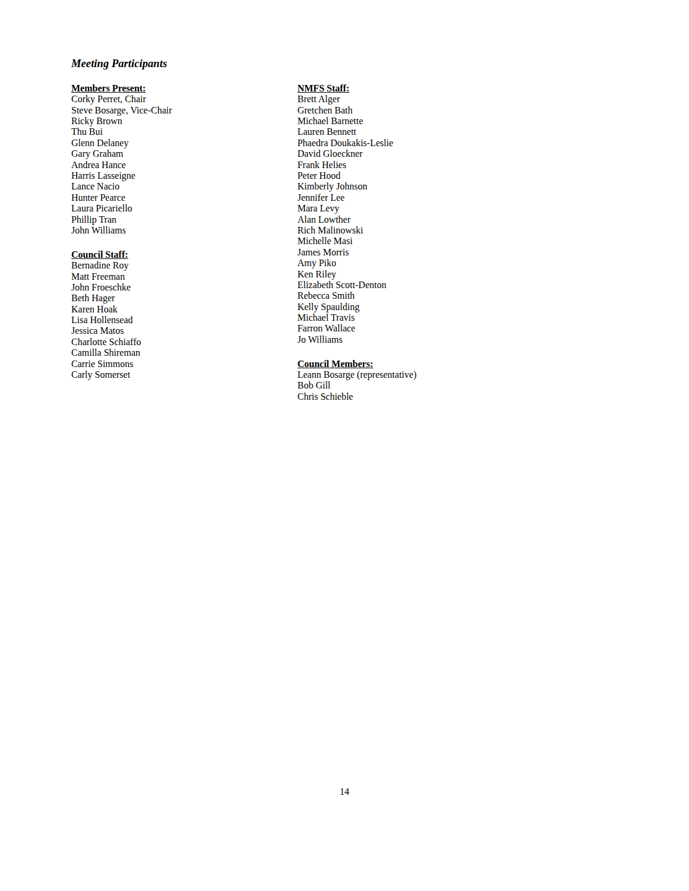Meeting Participants
Members Present:
Corky Perret, Chair
Steve Bosarge, Vice-Chair
Ricky Brown
Thu Bui
Glenn Delaney
Gary Graham
Andrea Hance
Harris Lasseigne
Lance Nacio
Hunter Pearce
Laura Picariello
Phillip Tran
John Williams
Council Staff:
Bernadine Roy
Matt Freeman
John Froeschke
Beth Hager
Karen Hoak
Lisa Hollensead
Jessica Matos
Charlotte Schiaffo
Camilla Shireman
Carrie Simmons
Carly Somerset
NMFS Staff:
Brett Alger
Gretchen Bath
Michael Barnette
Lauren Bennett
Phaedra Doukakis-Leslie
David Gloeckner
Frank Helies
Peter Hood
Kimberly Johnson
Jennifer Lee
Mara Levy
Alan Lowther
Rich Malinowski
Michelle Masi
James Morris
Amy Piko
Ken Riley
Elizabeth Scott-Denton
Rebecca Smith
Kelly Spaulding
Michael Travis
Farron Wallace
Jo Williams
Council Members:
Leann Bosarge (representative)
Bob Gill
Chris Schieble
14